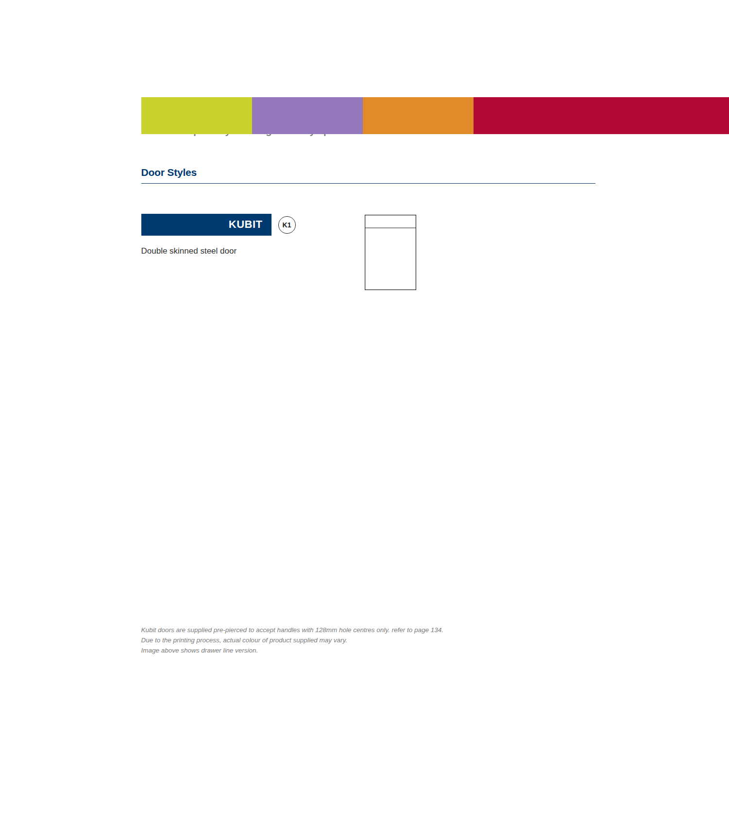Olympic
Colours inspired by British golden Olympians
Door Styles
KUBIT
K1
Double skinned steel door
Kubit doors are supplied pre-pierced to accept handles with 128mm hole centres only. refer to page 134.
Due to the printing process, actual colour of product supplied may vary.
Image above shows drawer line version.